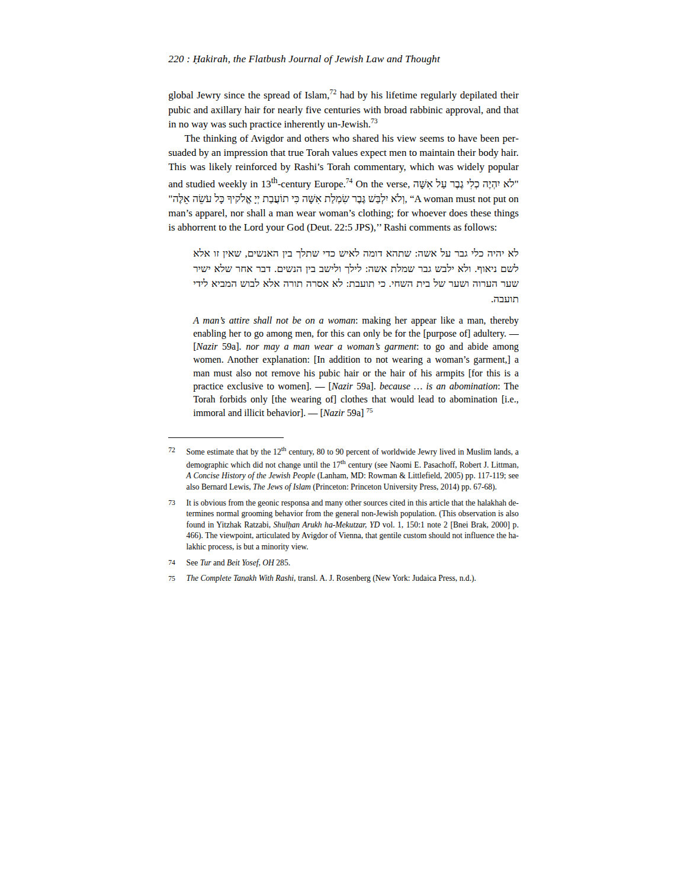220 : Ḥakirah, the Flatbush Journal of Jewish Law and Thought
global Jewry since the spread of Islam,72 had by his lifetime regularly depilated their pubic and axillary hair for nearly five centuries with broad rabbinic approval, and that in no way was such practice inherently un-Jewish.73
The thinking of Avigdor and others who shared his view seems to have been persuaded by an impression that true Torah values expect men to maintain their body hair. This was likely reinforced by Rashi’s Torah commentary, which was widely popular and studied weekly in 13th-century Europe.74 On the verse, "לֹא יִהְיֶה כְלִי גֶבֶר עַל אִשָּׁה וְלֹא יִלְבַּשׁ גֶּבֶר שִׂמְלַת אִשָּׁה כִּי תוֹעֲבַת יְיָ אֱלֹקיךָ כָּל עֹשֵׂה אֵלֶּה", “A woman must not put on man’s apparel, nor shall a man wear woman’s clothing; for whoever does these things is abhorrent to the Lord your God (Deut. 22:5 JPS),’’ Rashi comments as follows:
לא יהיה כלי גבר על אשה: שתהא דומה לאיש כדי שתלך בין האנשים, שאין זו אלא לשם ניאוף. ולא ילבש גבר שמלת אשה: לילך ולישב בין הנשים. דבר אחר שלא ישיר שער הערוה ושער של בית השחי. כי תועבת: לא אסרה תורה אלא לבוש המביא לידי תועבה.
A man’s attire shall not be on a woman: making her appear like a man, thereby enabling her to go among men, for this can only be for the [purpose of] adultery. — [Nazir 59a]. nor may a man wear a woman’s garment: to go and abide among women. Another explanation: [In addition to not wearing a woman’s garment,] a man must also not remove his pubic hair or the hair of his armpits [for this is a practice exclusive to women]. — [Nazir 59a]. because … is an abomination: The Torah forbids only [the wearing of] clothes that would lead to abomination [i.e., immoral and illicit behavior]. — [Nazir 59a] 75
72
Some estimate that by the 12th century, 80 to 90 percent of worldwide Jewry lived in Muslim lands, a demographic which did not change until the 17th century (see Naomi E. Pasachoff, Robert J. Littman, A Concise History of the Jewish People (Lanham, MD: Rowman & Littlefield, 2005) pp. 117-119; see also Bernard Lewis, The Jews of Islam (Princeton: Princeton University Press, 2014) pp. 67-68).
73
It is obvious from the geonic responsa and many other sources cited in this article that the halakhah determines normal grooming behavior from the general non-Jewish population. (This observation is also found in Yitzhak Ratzabi, Shulḥan Arukh ha-Mekutzar, YD vol. 1, 150:1 note 2 [Bnei Brak, 2000] p. 466). The viewpoint, articulated by Avigdor of Vienna, that gentile custom should not influence the halakhic process, is but a minority view.
74
See Tur and Beit Yosef, OH 285.
75
The Complete Tanakh With Rashi, transl. A. J. Rosenberg (New York: Judaica Press, n.d.).